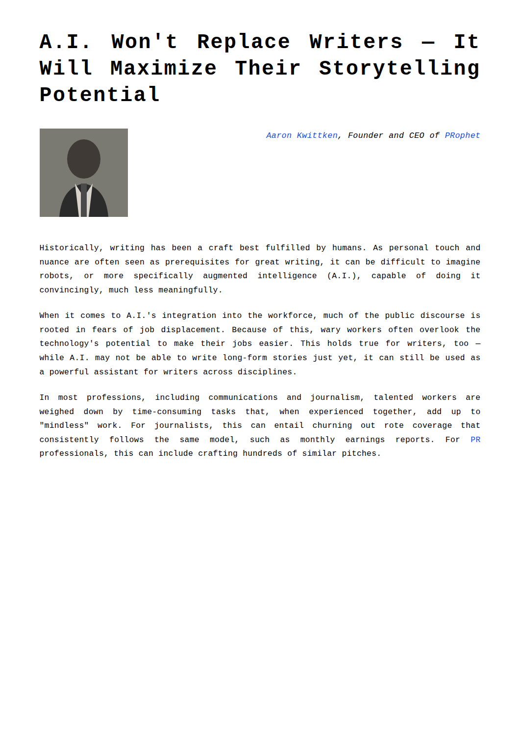A.I. Won't Replace Writers — It Will Maximize Their Storytelling Potential
Aaron Kwittken, Founder and CEO of PRophet
Historically, writing has been a craft best fulfilled by humans. As personal touch and nuance are often seen as prerequisites for great writing, it can be difficult to imagine robots, or more specifically augmented intelligence (A.I.), capable of doing it convincingly, much less meaningfully.
When it comes to A.I.'s integration into the workforce, much of the public discourse is rooted in fears of job displacement. Because of this, wary workers often overlook the technology's potential to make their jobs easier. This holds true for writers, too — while A.I. may not be able to write long-form stories just yet, it can still be used as a powerful assistant for writers across disciplines.
In most professions, including communications and journalism, talented workers are weighed down by time-consuming tasks that, when experienced together, add up to "mindless" work. For journalists, this can entail churning out rote coverage that consistently follows the same model, such as monthly earnings reports. For PR professionals, this can include crafting hundreds of similar pitches.